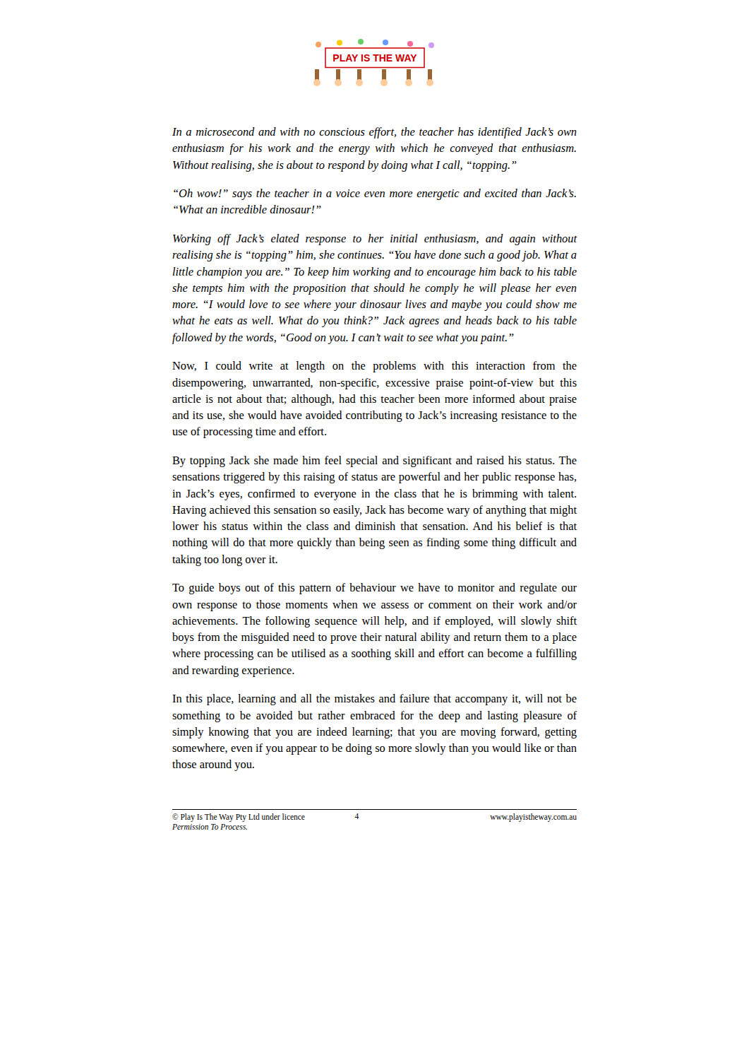In a microsecond and with no conscious effort, the teacher has identified Jack’s own enthusiasm for his work and the energy with which he conveyed that enthusiasm. Without realising, she is about to respond by doing what I call, “topping.”
“Oh wow!” says the teacher in a voice even more energetic and excited than Jack’s. “What an incredible dinosaur!”
Working off Jack’s elated response to her initial enthusiasm, and again without realising she is “topping” him, she continues. “You have done such a good job. What a little champion you are.” To keep him working and to encourage him back to his table she tempts him with the proposition that should he comply he will please her even more. “I would love to see where your dinosaur lives and maybe you could show me what he eats as well. What do you think?” Jack agrees and heads back to his table followed by the words, “Good on you. I can’t wait to see what you paint.”
Now, I could write at length on the problems with this interaction from the disempowering, unwarranted, non-specific, excessive praise point-of-view but this article is not about that; although, had this teacher been more informed about praise and its use, she would have avoided contributing to Jack’s increasing resistance to the use of processing time and effort.
By topping Jack she made him feel special and significant and raised his status. The sensations triggered by this raising of status are powerful and her public response has, in Jack’s eyes, confirmed to everyone in the class that he is brimming with talent. Having achieved this sensation so easily, Jack has become wary of anything that might lower his status within the class and diminish that sensation. And his belief is that nothing will do that more quickly than being seen as finding some thing difficult and taking too long over it.
To guide boys out of this pattern of behaviour we have to monitor and regulate our own response to those moments when we assess or comment on their work and/or achievements. The following sequence will help, and if employed, will slowly shift boys from the misguided need to prove their natural ability and return them to a place where processing can be utilised as a soothing skill and effort can become a fulfilling and rewarding experience.
In this place, learning and all the mistakes and failure that accompany it, will not be something to be avoided but rather embraced for the deep and lasting pleasure of simply knowing that you are indeed learning; that you are moving forward, getting somewhere, even if you appear to be doing so more slowly than you would like or than those around you.
© Play Is The Way Pty Ltd under licence
Permission To Process.
4
www.playistheway.com.au